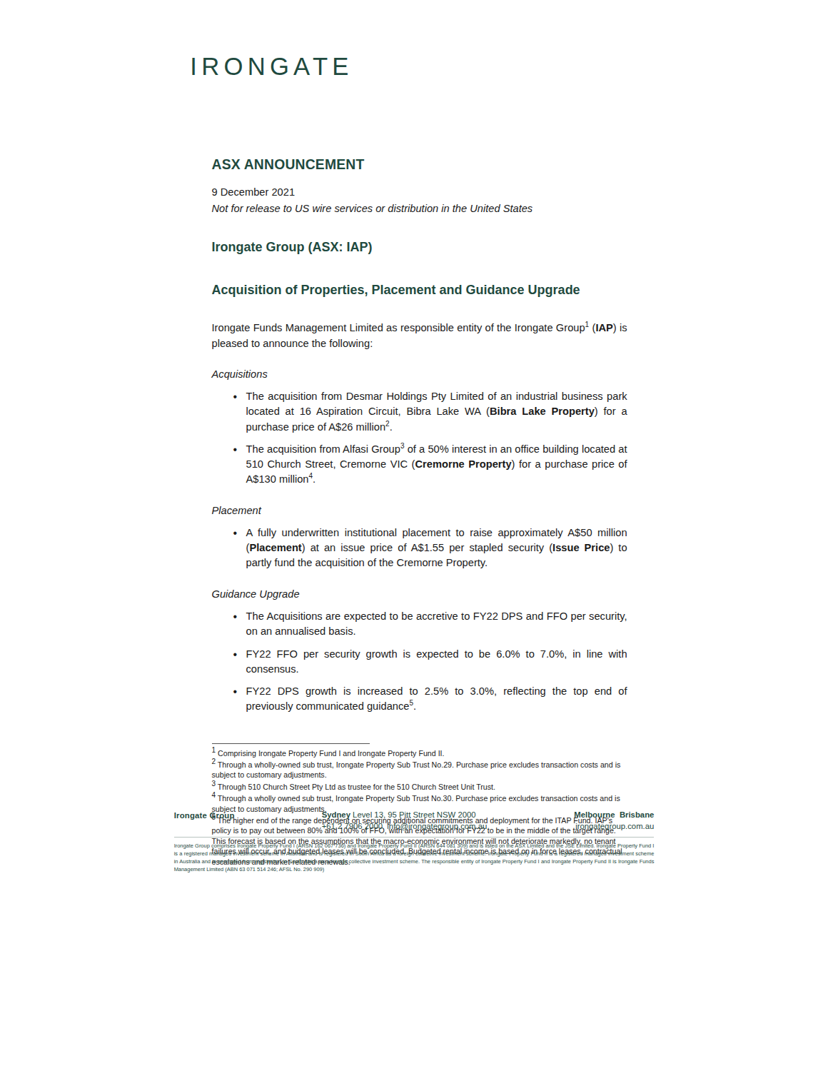IRONGATE
ASX ANNOUNCEMENT
9 December 2021
Not for release to US wire services or distribution in the United States
Irongate Group (ASX: IAP)
Acquisition of Properties, Placement and Guidance Upgrade
Irongate Funds Management Limited as responsible entity of the Irongate Group1 (IAP) is pleased to announce the following:
Acquisitions
The acquisition from Desmar Holdings Pty Limited of an industrial business park located at 16 Aspiration Circuit, Bibra Lake WA (Bibra Lake Property) for a purchase price of A$26 million2.
The acquisition from Alfasi Group3 of a 50% interest in an office building located at 510 Church Street, Cremorne VIC (Cremorne Property) for a purchase price of A$130 million4.
Placement
A fully underwritten institutional placement to raise approximately A$50 million (Placement) at an issue price of A$1.55 per stapled security (Issue Price) to partly fund the acquisition of the Cremorne Property.
Guidance Upgrade
The Acquisitions are expected to be accretive to FY22 DPS and FFO per security, on an annualised basis.
FY22 FFO per security growth is expected to be 6.0% to 7.0%, in line with consensus.
FY22 DPS growth is increased to 2.5% to 3.0%, reflecting the top end of previously communicated guidance5.
1 Comprising Irongate Property Fund I and Irongate Property Fund II.
2 Through a wholly-owned sub trust, Irongate Property Sub Trust No.29. Purchase price excludes transaction costs and is subject to customary adjustments.
3 Through 510 Church Street Pty Ltd as trustee for the 510 Church Street Unit Trust.
4 Through a wholly owned sub trust, Irongate Property Sub Trust No.30. Purchase price excludes transaction costs and is subject to customary adjustments.
5 The higher end of the range dependent on securing additional commitments and deployment for the ITAP Fund. IAP's policy is to pay out between 80% and 100% of FFO, with an expectation for FY22 to be in the middle of the target range. This forecast is based on the assumptions that the macro-economic environment will not deteriorate markedly, no tenant failures will occur, and budgeted leases will be concluded. Budgeted rental income is based on in force leases, contractual escalations and market-related renewals.
Irongate Group
Sydney Level 13, 95 Pitt Street NSW 2000
+61 2 7906 2000 info@irongategroup.com.au
Melbourne Brisbane
irongategroup.com.au
Irongate Group comprises Irongate Property Fund I (ARSN 162 067 736) and Irongate Property Fund II (ARSN 644 081 309) and is listed on the ASX Limited and the JSE Limited. Irongate Property Fund I is a registered managed investment scheme in Australia and is registered in South Africa as a foreign collective investment scheme. Irongate Property Fund II is a registered managed investment scheme in Australia and is exempted from registration in South Africa as a foreign collective investment scheme. The responsible entity of Irongate Property Fund I and Irongate Property Fund II is Irongate Funds Management Limited (ABN 63 071 514 246; AFSL No. 290 909)